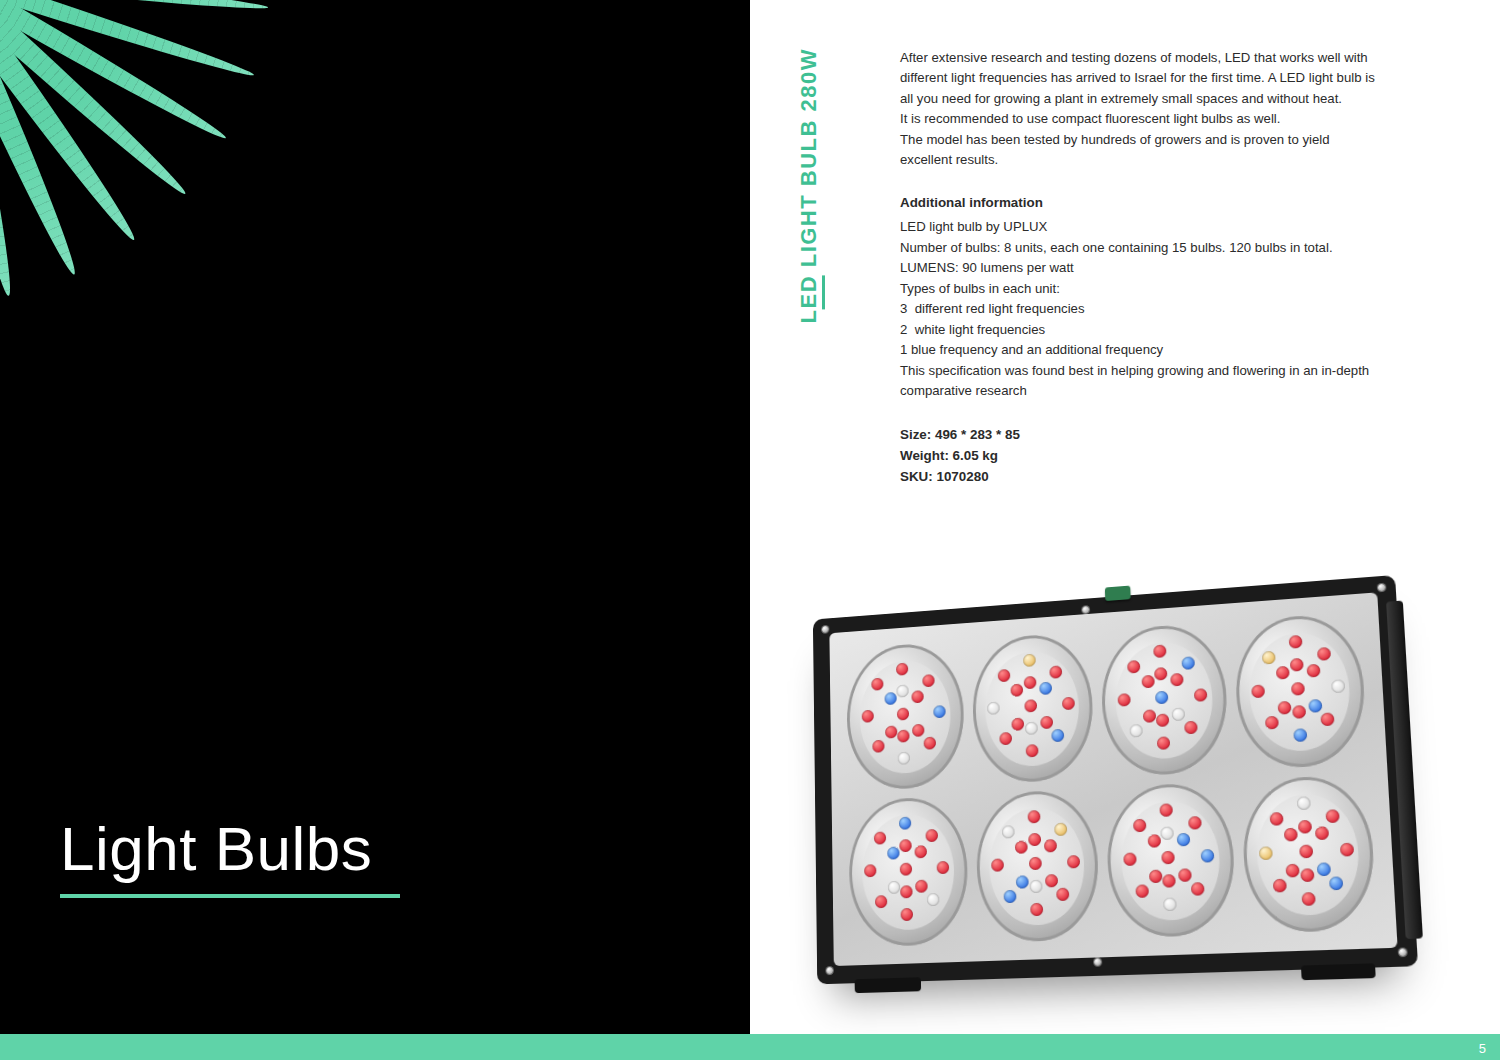Light Bulbs
5
LED LIGHT BULB 280W
After extensive research and testing dozens of models, LED that works well with different light frequencies has arrived to Israel for the first time. A LED light bulb is all you need for growing a plant in extremely small spaces and without heat.
It is recommended to use compact fluorescent light bulbs as well.
The model has been tested by hundreds of growers and is proven to yield excellent results.
Additional information
LED light bulb by UPLUX
Number of bulbs: 8 units, each one containing 15 bulbs. 120 bulbs in total.
LUMENS: 90 lumens per watt
Types of bulbs in each unit:
3 different red light frequencies
2 white light frequencies
1 blue frequency and an additional frequency
This specification was found best in helping growing and flowering in an in-depth comparative research
Size: 496 * 283 * 85
Weight: 6.05 kg
SKU: 1070280
5